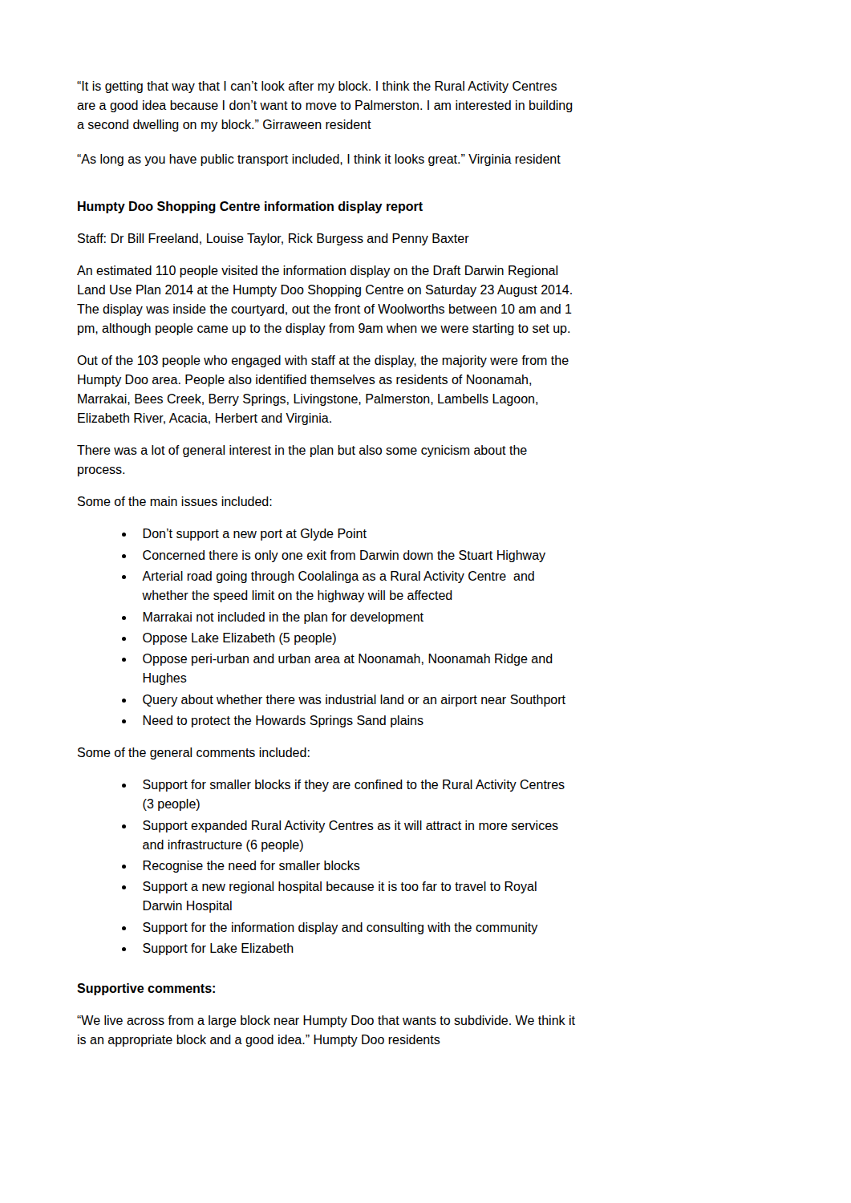“It is getting that way that I can’t look after my block. I think the Rural Activity Centres are a good idea because I don’t want to move to Palmerston. I am interested in building a second dwelling on my block.” Girraween resident
“As long as you have public transport included, I think it looks great.” Virginia resident
Humpty Doo Shopping Centre information display report
Staff: Dr Bill Freeland, Louise Taylor, Rick Burgess and Penny Baxter
An estimated 110 people visited the information display on the Draft Darwin Regional Land Use Plan 2014 at the Humpty Doo Shopping Centre on Saturday 23 August 2014. The display was inside the courtyard, out the front of Woolworths between 10 am and 1 pm, although people came up to the display from 9am when we were starting to set up.
Out of the 103 people who engaged with staff at the display, the majority were from the Humpty Doo area. People also identified themselves as residents of Noonamah, Marrakai, Bees Creek, Berry Springs, Livingstone, Palmerston, Lambells Lagoon, Elizabeth River, Acacia, Herbert and Virginia.
There was a lot of general interest in the plan but also some cynicism about the process.
Some of the main issues included:
Don’t support a new port at Glyde Point
Concerned there is only one exit from Darwin down the Stuart Highway
Arterial road going through Coolalinga as a Rural Activity Centre and whether the speed limit on the highway will be affected
Marrakai not included in the plan for development
Oppose Lake Elizabeth (5 people)
Oppose peri-urban and urban area at Noonamah, Noonamah Ridge and Hughes
Query about whether there was industrial land or an airport near Southport
Need to protect the Howards Springs Sand plains
Some of the general comments included:
Support for smaller blocks if they are confined to the Rural Activity Centres (3 people)
Support expanded Rural Activity Centres as it will attract in more services and infrastructure (6 people)
Recognise the need for smaller blocks
Support a new regional hospital because it is too far to travel to Royal Darwin Hospital
Support for the information display and consulting with the community
Support for Lake Elizabeth
Supportive comments:
“We live across from a large block near Humpty Doo that wants to subdivide. We think it is an appropriate block and a good idea.” Humpty Doo residents